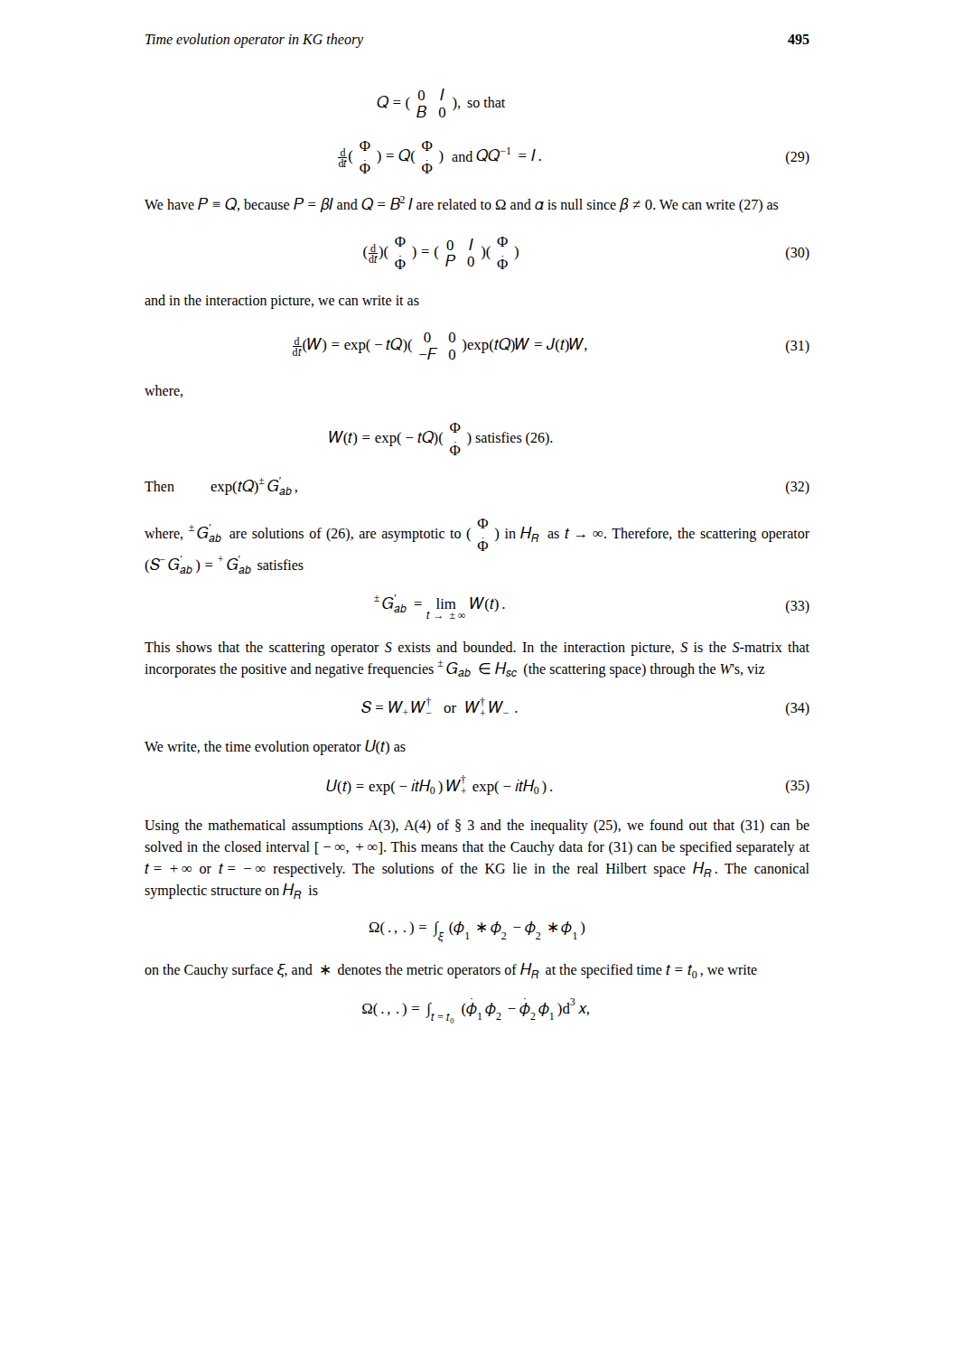Time evolution operator in KG theory 495
Q= ( 0I B0 ) , so that
ddt ( Φ Φ˙ ) = Q ( Φ Φ˙ ) and QQ−1=I.
(29)
We have P≡Q, because P=βI and Q=B2I are related to Ω and α is null since β≠0. We can write (27) as
( ddt ) ( Φ Φ˙ ) = ( 0I P0 ) ( Φ Φ˙ )
(30)
and in the interaction picture, we can write it as
ddt (W) = exp(−tQ) ( 00 −F0 ) exp(tQ)W = J(t)W,
(31)
where,
W(t)= exp(−tQ) ( Φ Φ˙ ) satisfies (26).
Then
exp(tQ) ± Gab′ ,
(32)
where, ±Gab′ are solutions of (26), are asymptotic to (ΦΦ˙) in HR as t→∞. Therefore, the scattering operator (S−Gab′)=+Gab′ satisfies
± Gab′ = lim t→±∞ W(t).
(33)
This shows that the scattering operator S exists and bounded. In the interaction picture, S is the S-matrix that incorporates the positive and negative frequencies ±Gab∈Hsc (the scattering space) through the W's, viz
S= W+ W−† or W+† W− .
(34)
We write, the time evolution operator U(t) as
U(t)= exp(−itH0) W+† exp(−itH0).
(35)
Using the mathematical assumptions A(3), A(4) of § 3 and the inequality (25), we found out that (31) can be solved in the closed interval [−∞,+∞]. This means that the Cauchy data for (31) can be specified separately at t=+∞ or t=−∞ respectively. The solutions of the KG lie in the real Hilbert space HR. The canonical symplectic structure on HR is
Ω(.,.)= ∫ξ ( ϕ1∗ϕ2 − ϕ2∗ϕ1 )
on the Cauchy surface ξ, and ∗ denotes the metric operators of HR at the specified time t=t0, we write
Ω(.,.)= ∫t=t0 ( ϕ˙1ϕ2 − ϕ˙2ϕ1 ) d3x,